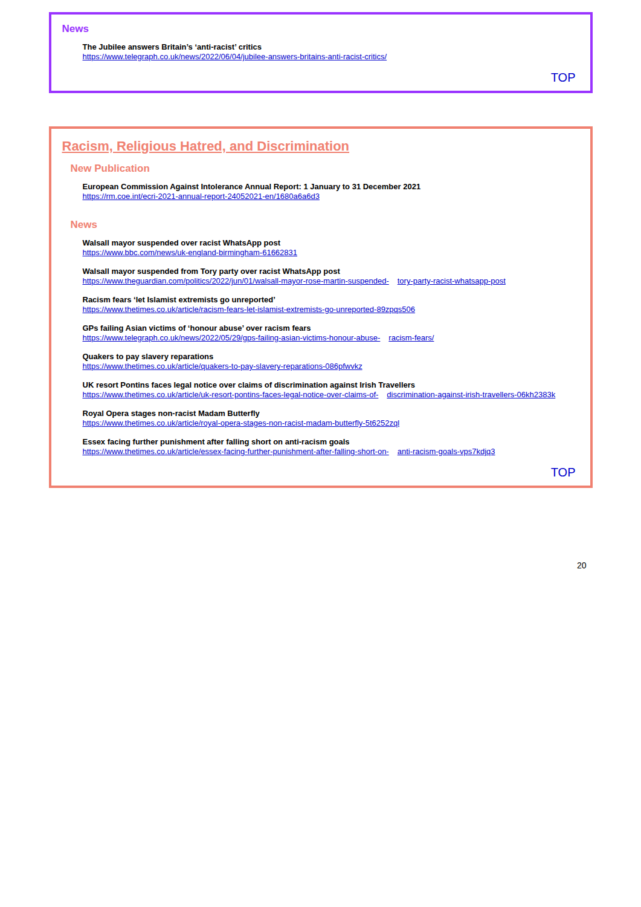News
The Jubilee answers Britain’s ‘anti-racist’ critics
https://www.telegraph.co.uk/news/2022/06/04/jubilee-answers-britains-anti-racist-critics/
TOP
Racism, Religious Hatred, and Discrimination
New Publication
European Commission Against Intolerance Annual Report: 1 January to 31 December 2021
https://rm.coe.int/ecri-2021-annual-report-24052021-en/1680a6a6d3
News
Walsall mayor suspended over racist WhatsApp post
https://www.bbc.com/news/uk-england-birmingham-61662831
Walsall mayor suspended from Tory party over racist WhatsApp post
https://www.theguardian.com/politics/2022/jun/01/walsall-mayor-rose-martin-suspended-tory-party-racist-whatsapp-post
Racism fears ‘let Islamist extremists go unreported’
https://www.thetimes.co.uk/article/racism-fears-let-islamist-extremists-go-unreported-89zpqs506
GPs failing Asian victims of ‘honour abuse’ over racism fears
https://www.telegraph.co.uk/news/2022/05/29/gps-failing-asian-victims-honour-abuse-racism-fears/
Quakers to pay slavery reparations
https://www.thetimes.co.uk/article/quakers-to-pay-slavery-reparations-086pfwvkz
UK resort Pontins faces legal notice over claims of discrimination against Irish Travellers
https://www.thetimes.co.uk/article/uk-resort-pontins-faces-legal-notice-over-claims-of-discrimination-against-irish-travellers-06kh2383k
Royal Opera stages non-racist Madam Butterfly
https://www.thetimes.co.uk/article/royal-opera-stages-non-racist-madam-butterfly-5t6252zql
Essex facing further punishment after falling short on anti-racism goals
https://www.thetimes.co.uk/article/essex-facing-further-punishment-after-falling-short-on-anti-racism-goals-vps7kdjq3
TOP
20